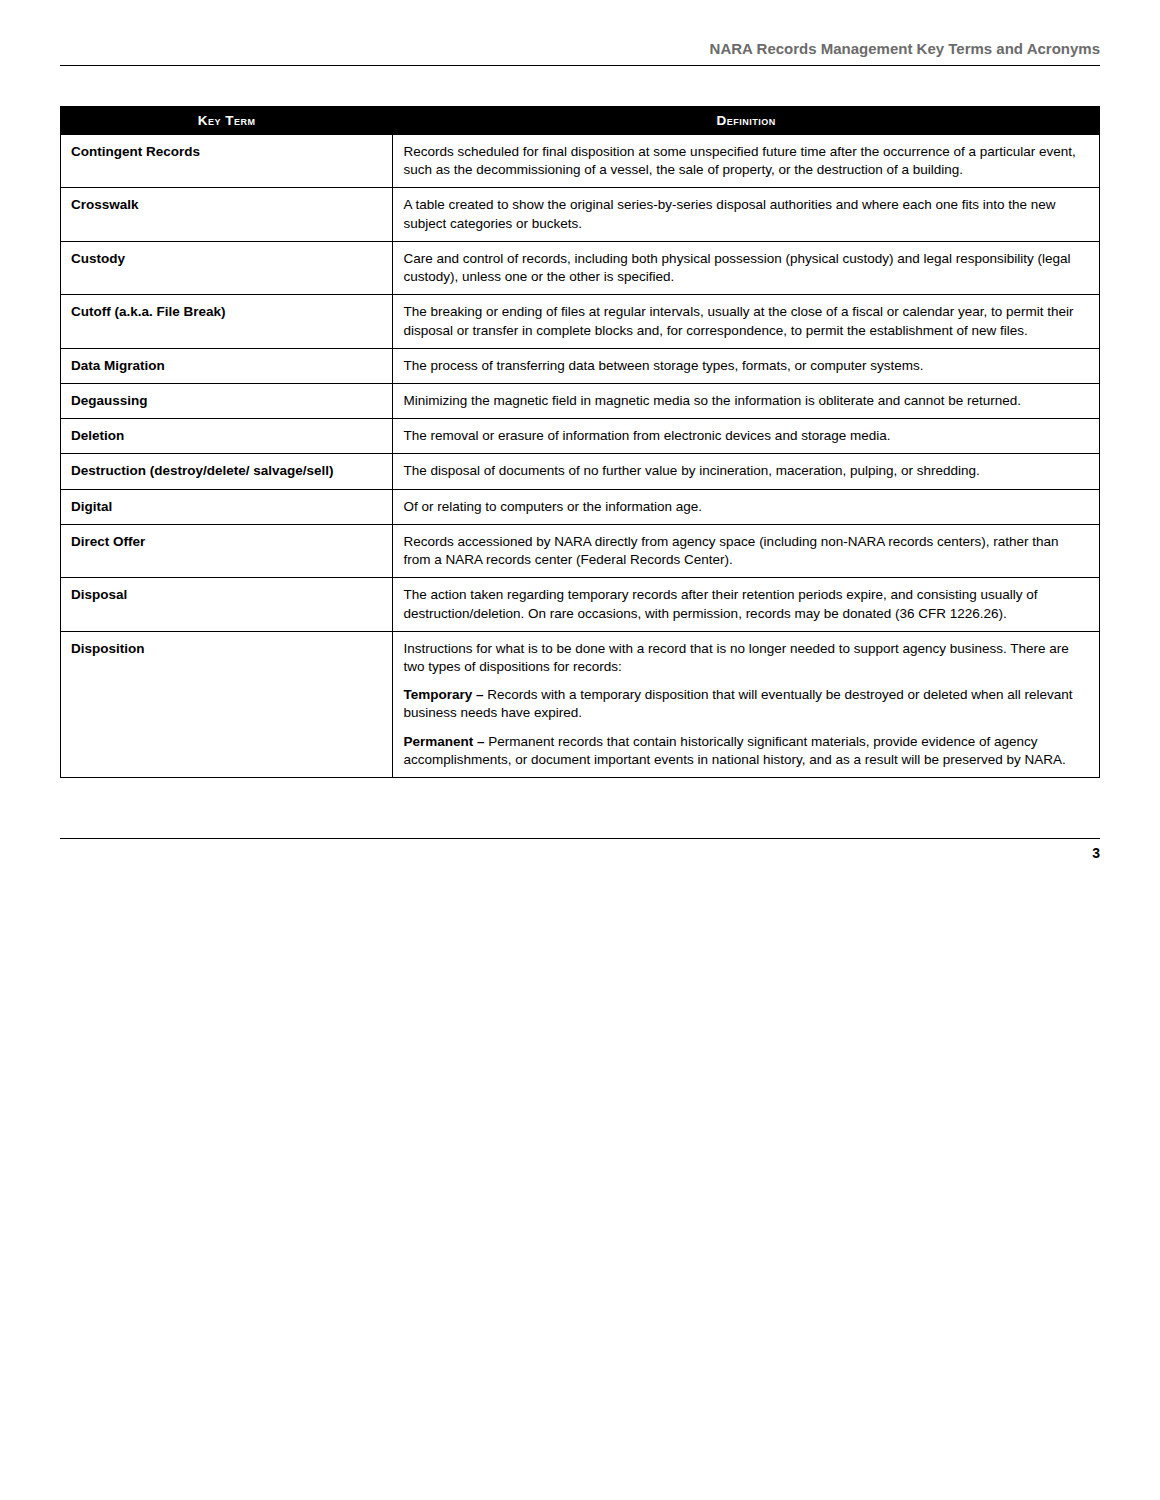NARA Records Management Key Terms and Acronyms
| Key Term | Definition |
| --- | --- |
| Contingent Records | Records scheduled for final disposition at some unspecified future time after the occurrence of a particular event, such as the decommissioning of a vessel, the sale of property, or the destruction of a building. |
| Crosswalk | A table created to show the original series-by-series disposal authorities and where each one fits into the new subject categories or buckets. |
| Custody | Care and control of records, including both physical possession (physical custody) and legal responsibility (legal custody), unless one or the other is specified. |
| Cutoff (a.k.a. File Break) | The breaking or ending of files at regular intervals, usually at the close of a fiscal or calendar year, to permit their disposal or transfer in complete blocks and, for correspondence, to permit the establishment of new files. |
| Data Migration | The process of transferring data between storage types, formats, or computer systems. |
| Degaussing | Minimizing the magnetic field in magnetic media so the information is obliterate and cannot be returned. |
| Deletion | The removal or erasure of information from electronic devices and storage media. |
| Destruction (destroy/delete/ salvage/sell) | The disposal of documents of no further value by incineration, maceration, pulping, or shredding. |
| Digital | Of or relating to computers or the information age. |
| Direct Offer | Records accessioned by NARA directly from agency space (including non-NARA records centers), rather than from a NARA records center (Federal Records Center). |
| Disposal | The action taken regarding temporary records after their retention periods expire, and consisting usually of destruction/deletion. On rare occasions, with permission, records may be donated (36 CFR 1226.26). |
| Disposition | Instructions for what is to be done with a record that is no longer needed to support agency business. There are two types of dispositions for records: Temporary – Records with a temporary disposition that will eventually be destroyed or deleted when all relevant business needs have expired. Permanent – Permanent records that contain historically significant materials, provide evidence of agency accomplishments, or document important events in national history, and as a result will be preserved by NARA. |
3